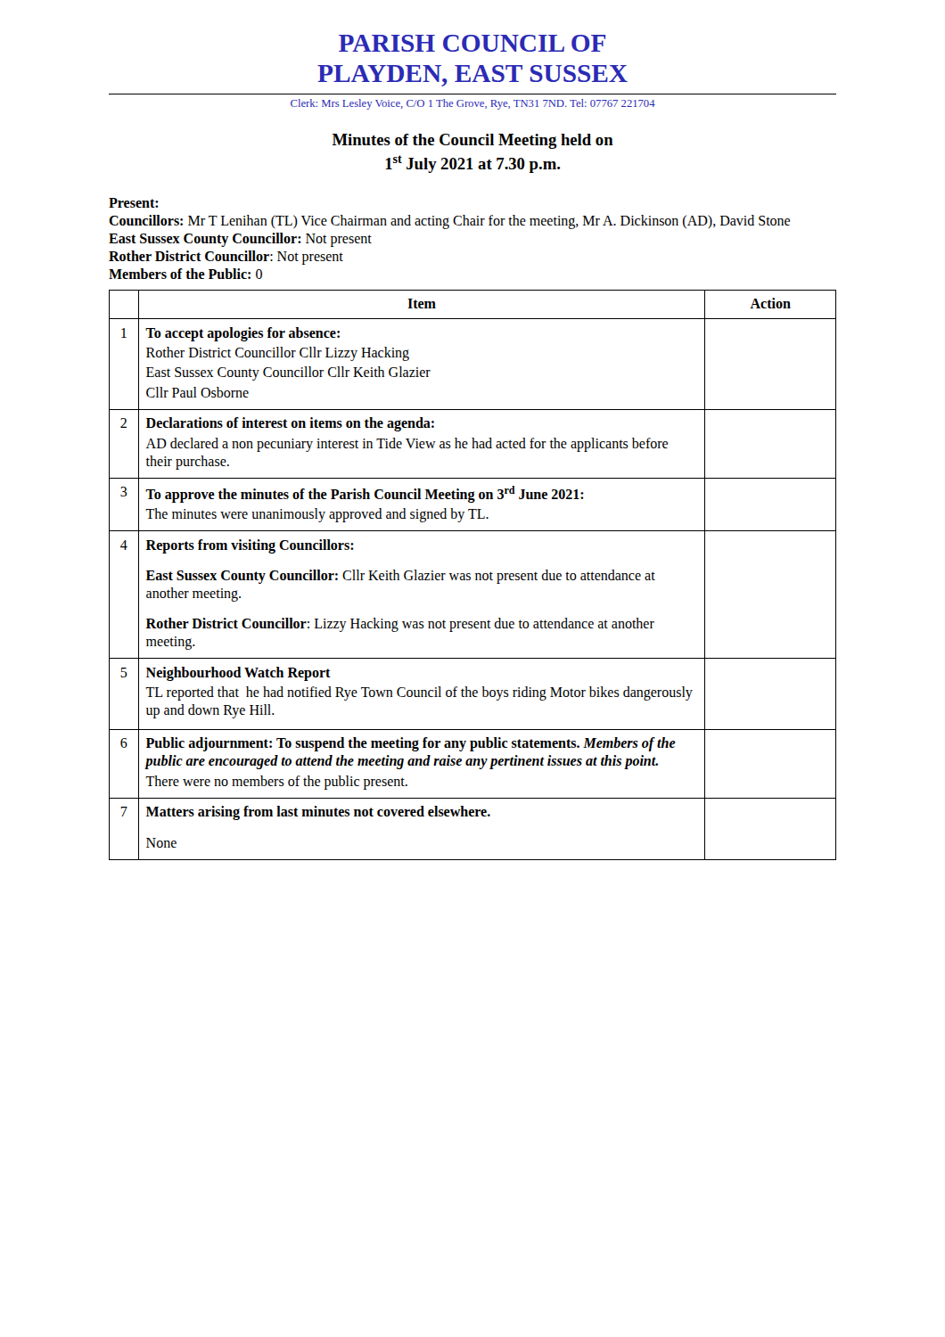PARISH COUNCIL OF
PLAYDEN, EAST SUSSEX
Clerk: Mrs Lesley Voice, C/O 1 The Grove, Rye, TN31 7ND. Tel: 07767 221704
Minutes of the Council Meeting held on
1st July 2021 at 7.30 p.m.
Present:
Councillors: Mr T Lenihan (TL) Vice Chairman and acting Chair for the meeting, Mr A. Dickinson (AD), David Stone
East Sussex County Councillor: Not present
Rother District Councillor: Not present
Members of the Public: 0
| | Item | Action |
| --- | --- | --- |
| 1 | To accept apologies for absence: Rother District Councillor Cllr Lizzy Hacking East Sussex County Councillor Cllr Keith Glazier Cllr Paul Osborne | |
| 2 | Declarations of interest on items on the agenda: AD declared a non pecuniary interest in Tide View as he had acted for the applicants before their purchase. | |
| 3 | To approve the minutes of the Parish Council Meeting on 3 rd June 2021: The minutes were unanimously approved and signed by TL. | |
| 4 | Reports from visiting Councillors: East Sussex County Councillor: Cllr Keith Glazier was not present due to attendance at another meeting. Rother District Councillor : Lizzy Hacking was not present due to attendance at another meeting. | |
| 5 | Neighbourhood Watch Report TL reported that he had notified Rye Town Council of the boys riding Motor bikes dangerously up and down Rye Hill. | |
| 6 | Public adjournment: To suspend the meeting for any public statements. Members of the public are encouraged to attend the meeting and raise any pertinent issues at this point. There were no members of the public present. | |
| 7 | Matters arising from last minutes not covered elsewhere. None | |